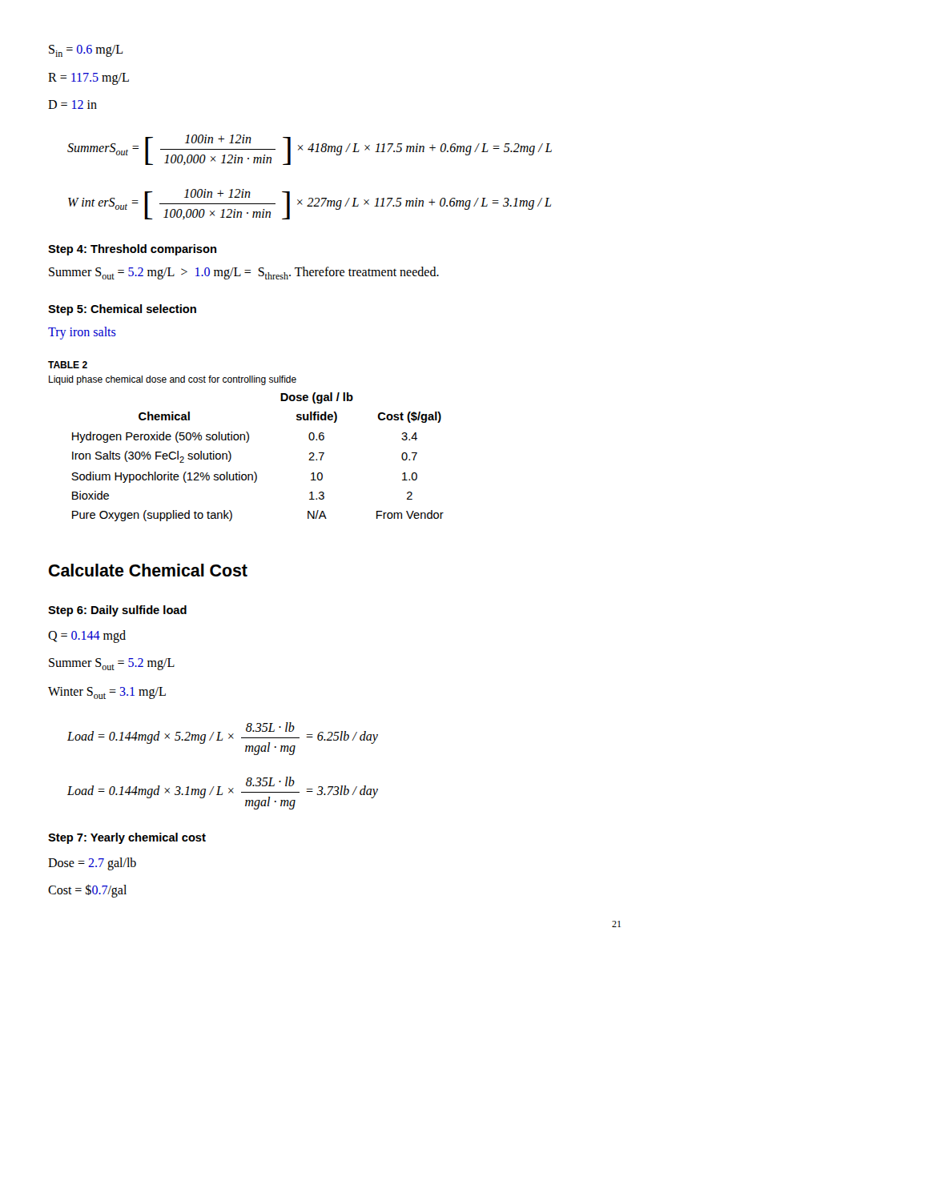Sin = 0.6 mg/L
R = 117.5 mg/L
D = 12 in
SummerSout = [ 100in + 12in 100,000 × 12in · min ] × 418mg / L × 117.5 min + 0.6mg / L = 5.2mg / L
W int erSout = [ 100in + 12in 100,000 × 12in · min ] × 227mg / L × 117.5 min + 0.6mg / L = 3.1mg / L
Step 4: Threshold comparison
Summer Sout = 5.2 mg/L > 1.0 mg/L = Sthresh. Therefore treatment needed.
Step 5: Chemical selection
Try iron salts
TABLE 2
Liquid phase chemical dose and cost for controlling sulfide
| | Dose (gal / lb | |
| --- | --- | --- |
| Chemical | sulfide) | Cost ($/gal) |
| Hydrogen Peroxide (50% solution) | 0.6 | 3.4 |
| Iron Salts (30% FeCl 2 solution) | 2.7 | 0.7 |
| Sodium Hypochlorite (12% solution) | 10 | 1.0 |
| Bioxide | 1.3 | 2 |
| Pure Oxygen (supplied to tank) | N/A | From Vendor |
Calculate Chemical Cost
Step 6: Daily sulfide load
Q = 0.144 mgd
Summer Sout = 5.2 mg/L
Winter Sout = 3.1 mg/L
Load = 0.144mgd × 5.2mg / L × 8.35L · lb mgal · mg = 6.25lb / day
Load = 0.144mgd × 3.1mg / L × 8.35L · lb mgal · mg = 3.73lb / day
Step 7: Yearly chemical cost
Dose = 2.7 gal/lb
Cost = $0.7/gal
21